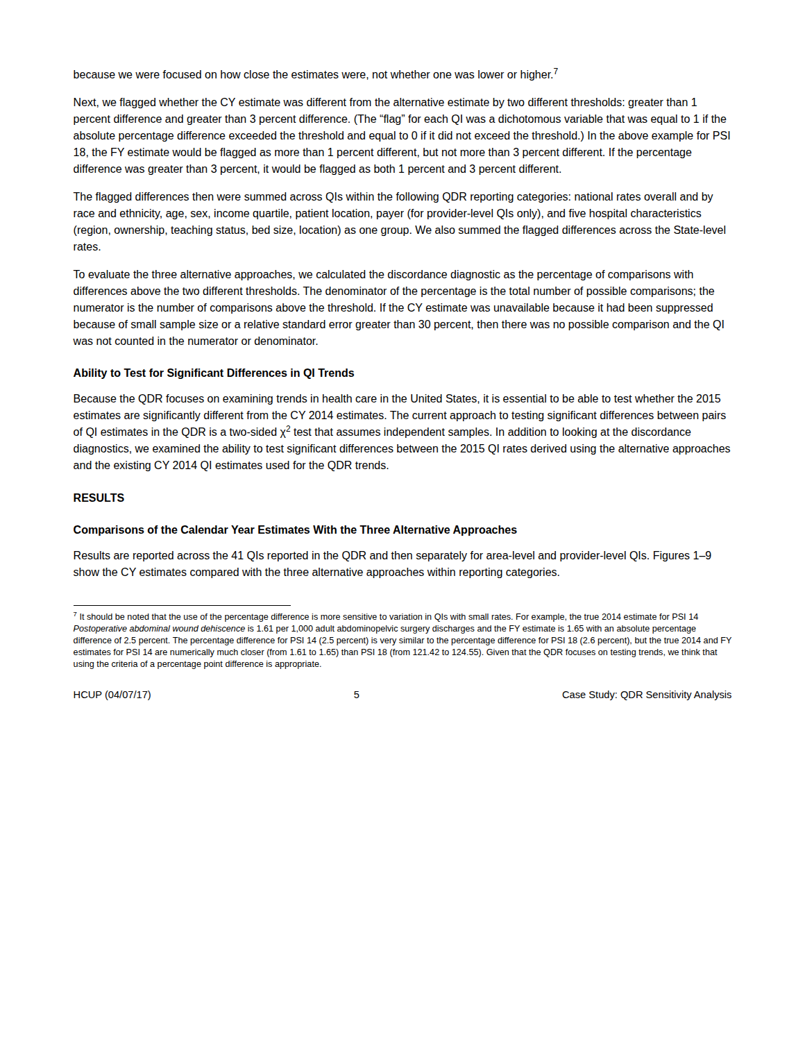because we were focused on how close the estimates were, not whether one was lower or higher.7
Next, we flagged whether the CY estimate was different from the alternative estimate by two different thresholds: greater than 1 percent difference and greater than 3 percent difference. (The “flag” for each QI was a dichotomous variable that was equal to 1 if the absolute percentage difference exceeded the threshold and equal to 0 if it did not exceed the threshold.) In the above example for PSI 18, the FY estimate would be flagged as more than 1 percent different, but not more than 3 percent different. If the percentage difference was greater than 3 percent, it would be flagged as both 1 percent and 3 percent different.
The flagged differences then were summed across QIs within the following QDR reporting categories: national rates overall and by race and ethnicity, age, sex, income quartile, patient location, payer (for provider-level QIs only), and five hospital characteristics (region, ownership, teaching status, bed size, location) as one group. We also summed the flagged differences across the State-level rates.
To evaluate the three alternative approaches, we calculated the discordance diagnostic as the percentage of comparisons with differences above the two different thresholds. The denominator of the percentage is the total number of possible comparisons; the numerator is the number of comparisons above the threshold. If the CY estimate was unavailable because it had been suppressed because of small sample size or a relative standard error greater than 30 percent, then there was no possible comparison and the QI was not counted in the numerator or denominator.
Ability to Test for Significant Differences in QI Trends
Because the QDR focuses on examining trends in health care in the United States, it is essential to be able to test whether the 2015 estimates are significantly different from the CY 2014 estimates. The current approach to testing significant differences between pairs of QI estimates in the QDR is a two-sided χ2 test that assumes independent samples. In addition to looking at the discordance diagnostics, we examined the ability to test significant differences between the 2015 QI rates derived using the alternative approaches and the existing CY 2014 QI estimates used for the QDR trends.
RESULTS
Comparisons of the Calendar Year Estimates With the Three Alternative Approaches
Results are reported across the 41 QIs reported in the QDR and then separately for area-level and provider-level QIs. Figures 1–9 show the CY estimates compared with the three alternative approaches within reporting categories.
7 It should be noted that the use of the percentage difference is more sensitive to variation in QIs with small rates. For example, the true 2014 estimate for PSI 14 Postoperative abdominal wound dehiscence is 1.61 per 1,000 adult abdominopelvic surgery discharges and the FY estimate is 1.65 with an absolute percentage difference of 2.5 percent. The percentage difference for PSI 14 (2.5 percent) is very similar to the percentage difference for PSI 18 (2.6 percent), but the true 2014 and FY estimates for PSI 14 are numerically much closer (from 1.61 to 1.65) than PSI 18 (from 121.42 to 124.55). Given that the QDR focuses on testing trends, we think that using the criteria of a percentage point difference is appropriate.
HCUP (04/07/17) 5 Case Study: QDR Sensitivity Analysis